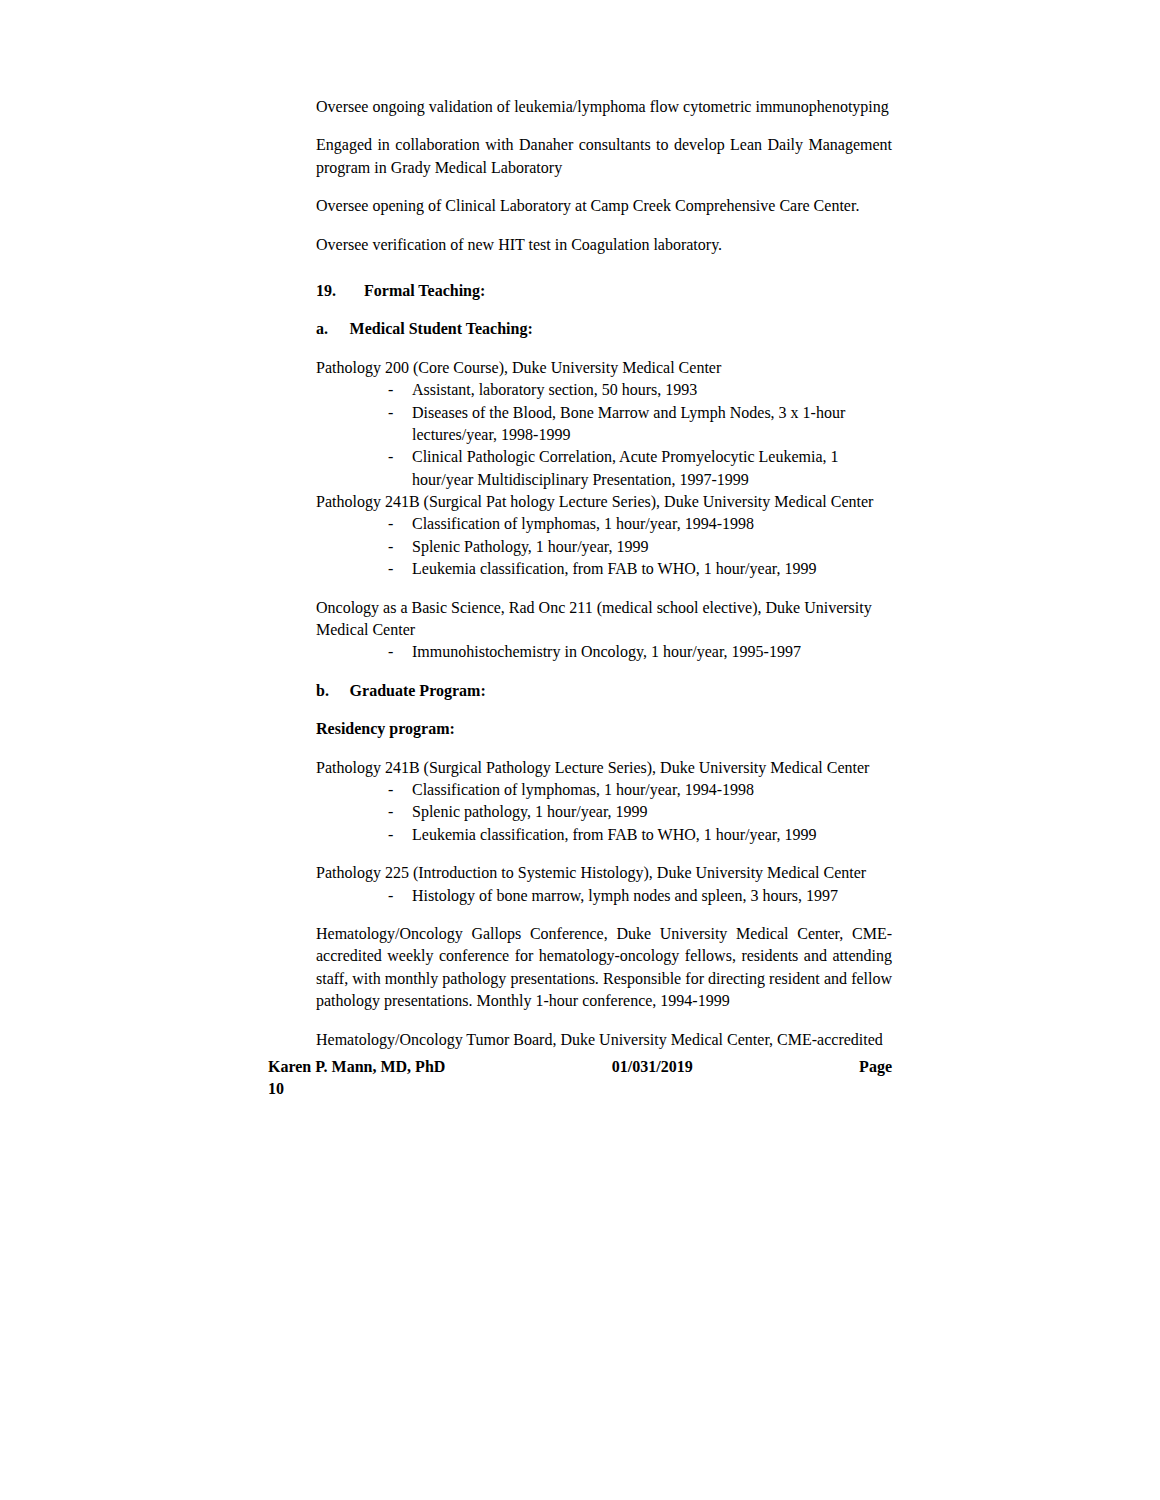Oversee ongoing validation of leukemia/lymphoma flow cytometric immunophenotyping
Engaged in collaboration with Danaher consultants to develop Lean Daily Management program in Grady Medical Laboratory
Oversee opening of Clinical Laboratory at Camp Creek Comprehensive Care Center.
Oversee verification of new HIT test in Coagulation laboratory.
19. Formal Teaching:
a. Medical Student Teaching:
Pathology 200 (Core Course), Duke University Medical Center
Assistant, laboratory section, 50 hours, 1993
Diseases of the Blood, Bone Marrow and Lymph Nodes, 3 x 1-hour lectures/year, 1998-1999
Clinical Pathologic Correlation, Acute Promyelocytic Leukemia, 1 hour/year Multidisciplinary Presentation, 1997-1999
Pathology 241B (Surgical Pat hology Lecture Series), Duke University Medical Center
Classification of lymphomas, 1 hour/year, 1994-1998
Splenic Pathology, 1 hour/year, 1999
Leukemia classification, from FAB to WHO, 1 hour/year, 1999
Oncology as a Basic Science, Rad Onc 211 (medical school elective), Duke University Medical Center
Immunohistochemistry in Oncology, 1 hour/year, 1995-1997
b. Graduate Program:
Residency program:
Pathology 241B (Surgical Pathology Lecture Series), Duke University Medical Center
Classification of lymphomas, 1 hour/year, 1994-1998
Splenic pathology, 1 hour/year, 1999
Leukemia classification, from FAB to WHO, 1 hour/year, 1999
Pathology 225 (Introduction to Systemic Histology), Duke University Medical Center
Histology of bone marrow, lymph nodes and spleen, 3 hours, 1997
Hematology/Oncology Gallops Conference, Duke University Medical Center, CME-accredited weekly conference for hematology-oncology fellows, residents and attending staff, with monthly pathology presentations. Responsible for directing resident and fellow pathology presentations. Monthly 1-hour conference, 1994-1999
Hematology/Oncology Tumor Board, Duke University Medical Center, CME-accredited
Karen P. Mann, MD, PhD 01/031/2019 Page
10